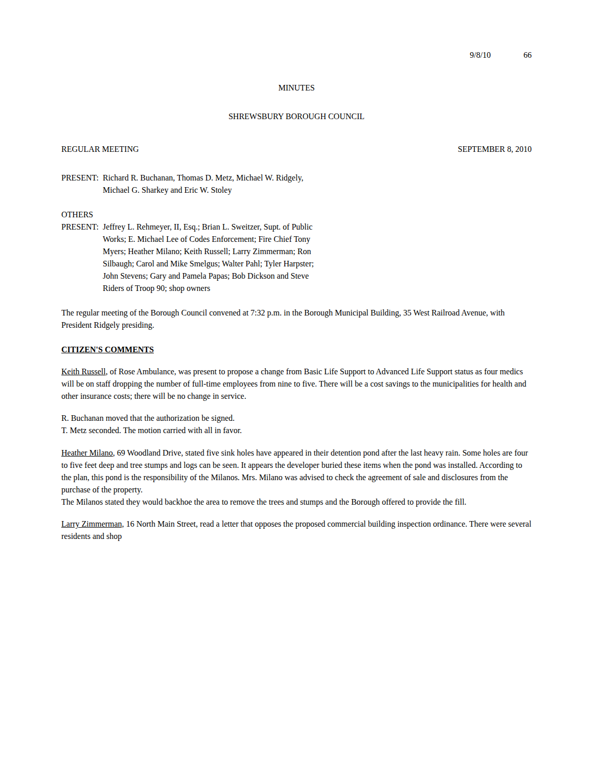9/8/1066
MINUTES
SHREWSBURY BOROUGH COUNCIL
REGULAR MEETING SEPTEMBER 8, 2010
PRESENT:
Richard R. Buchanan, Thomas D. Metz, Michael W. Ridgely,
Michael G. Sharkey and Eric W. Stoley
OTHERS
PRESENT:
Jeffrey L. Rehmeyer, II, Esq.; Brian L. Sweitzer, Supt. of Public
Works; E. Michael Lee of Codes Enforcement; Fire Chief Tony
Myers; Heather Milano; Keith Russell; Larry Zimmerman; Ron
Silbaugh; Carol and Mike Smelgus; Walter Pahl; Tyler Harpster;
John Stevens; Gary and Pamela Papas; Bob Dickson and Steve
Riders of Troop 90; shop owners
The regular meeting of the Borough Council convened at 7:32 p.m. in the Borough Municipal Building, 35 West Railroad Avenue, with President Ridgely presiding.
CITIZEN'S COMMENTS
Keith Russell, of Rose Ambulance, was present to propose a change from Basic Life Support to Advanced Life Support status as four medics will be on staff dropping the number of full-time employees from nine to five. There will be a cost savings to the municipalities for health and other insurance costs; there will be no change in service.
R. Buchanan moved that the authorization be signed.
T. Metz seconded. The motion carried with all in favor.
Heather Milano, 69 Woodland Drive, stated five sink holes have appeared in their detention pond after the last heavy rain. Some holes are four to five feet deep and tree stumps and logs can be seen. It appears the developer buried these items when the pond was installed. According to the plan, this pond is the responsibility of the Milanos. Mrs. Milano was advised to check the agreement of sale and disclosures from the purchase of the property.
The Milanos stated they would backhoe the area to remove the trees and stumps and the Borough offered to provide the fill.
Larry Zimmerman, 16 North Main Street, read a letter that opposes the proposed commercial building inspection ordinance. There were several residents and shop